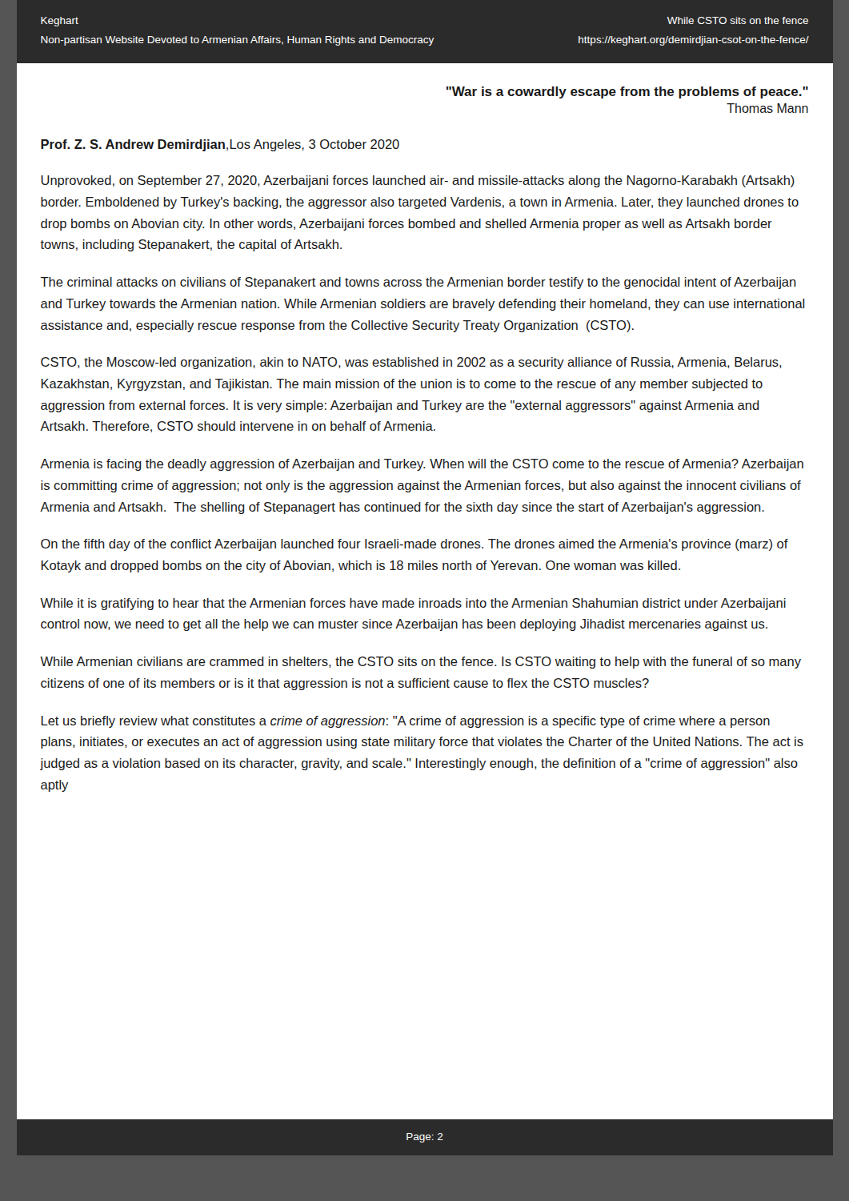Keghart Non-partisan Website Devoted to Armenian Affairs, Human Rights and Democracy
While CSTO sits on the fence
https://keghart.org/demirdjian-csot-on-the-fence/
"War is a cowardly escape from the problems of peace." Thomas Mann
Prof. Z. S. Andrew Demirdjian,Los Angeles, 3 October 2020
Unprovoked, on September 27, 2020, Azerbaijani forces launched air- and missile-attacks along the Nagorno-Karabakh (Artsakh) border. Emboldened by Turkey's backing, the aggressor also targeted Vardenis, a town in Armenia. Later, they launched drones to drop bombs on Abovian city. In other words, Azerbaijani forces bombed and shelled Armenia proper as well as Artsakh border towns, including Stepanakert, the capital of Artsakh.
The criminal attacks on civilians of Stepanakert and towns across the Armenian border testify to the genocidal intent of Azerbaijan and Turkey towards the Armenian nation. While Armenian soldiers are bravely defending their homeland, they can use international assistance and, especially rescue response from the Collective Security Treaty Organization (CSTO).
CSTO, the Moscow-led organization, akin to NATO, was established in 2002 as a security alliance of Russia, Armenia, Belarus, Kazakhstan, Kyrgyzstan, and Tajikistan. The main mission of the union is to come to the rescue of any member subjected to aggression from external forces. It is very simple: Azerbaijan and Turkey are the "external aggressors" against Armenia and Artsakh. Therefore, CSTO should intervene in on behalf of Armenia.
Armenia is facing the deadly aggression of Azerbaijan and Turkey. When will the CSTO come to the rescue of Armenia? Azerbaijan is committing crime of aggression; not only is the aggression against the Armenian forces, but also against the innocent civilians of Armenia and Artsakh. The shelling of Stepanagert has continued for the sixth day since the start of Azerbaijan's aggression.
On the fifth day of the conflict Azerbaijan launched four Israeli-made drones. The drones aimed the Armenia's province (marz) of Kotayk and dropped bombs on the city of Abovian, which is 18 miles north of Yerevan. One woman was killed.
While it is gratifying to hear that the Armenian forces have made inroads into the Armenian Shahumian district under Azerbaijani control now, we need to get all the help we can muster since Azerbaijan has been deploying Jihadist mercenaries against us.
While Armenian civilians are crammed in shelters, the CSTO sits on the fence. Is CSTO waiting to help with the funeral of so many citizens of one of its members or is it that aggression is not a sufficient cause to flex the CSTO muscles?
Let us briefly review what constitutes a crime of aggression: "A crime of aggression is a specific type of crime where a person plans, initiates, or executes an act of aggression using state military force that violates the Charter of the United Nations. The act is judged as a violation based on its character, gravity, and scale." Interestingly enough, the definition of a "crime of aggression" also aptly
Page: 2